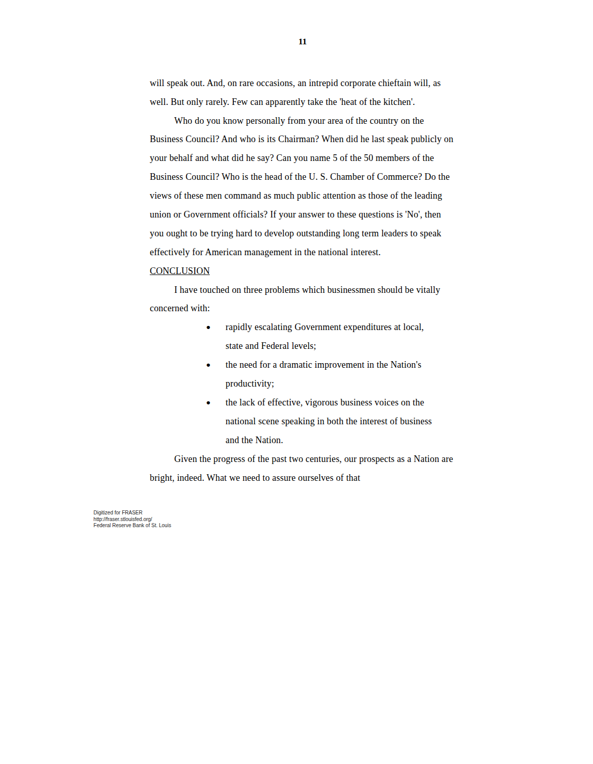11
will speak out. And, on rare occasions, an intrepid corporate chieftain will, as well. But only rarely. Few can apparently take the 'heat of the kitchen'.
Who do you know personally from your area of the country on the Business Council? And who is its Chairman? When did he last speak publicly on your behalf and what did he say? Can you name 5 of the 50 members of the Business Council? Who is the head of the U. S. Chamber of Commerce? Do the views of these men command as much public attention as those of the leading union or Government officials? If your answer to these questions is 'No', then you ought to be trying hard to develop outstanding long term leaders to speak effectively for American management in the national interest.
CONCLUSION
I have touched on three problems which businessmen should be vitally concerned with:
●rapidly escalating Government expenditures at local,
state and Federal levels;
●the need for a dramatic improvement in the Nation's
productivity;
●the lack of effective, vigorous business voices on the
national scene speaking in both the interest of business
and the Nation.
Given the progress of the past two centuries, our prospects as a Nation are bright, indeed. What we need to assure ourselves of that
Digitized for FRASER
http://fraser.stlouisfed.org/
Federal Reserve Bank of St. Louis